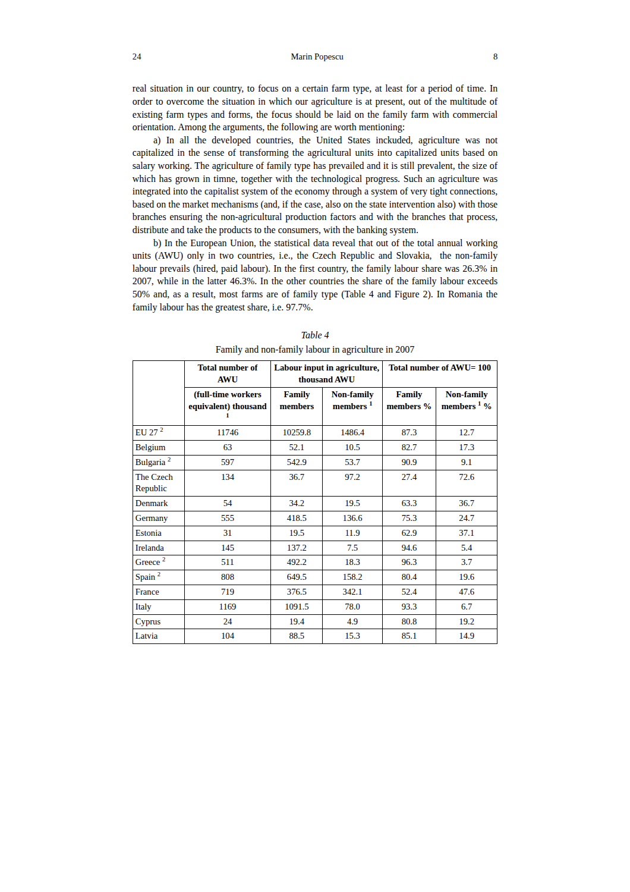24 Marin Popescu 8
real situation in our country, to focus on a certain farm type, at least for a period of time. In order to overcome the situation in which our agriculture is at present, out of the multitude of existing farm types and forms, the focus should be laid on the family farm with commercial orientation. Among the arguments, the following are worth mentioning:
a) In all the developed countries, the United States inckuded, agriculture was not capitalized in the sense of transforming the agricultural units into capitalized units based on salary working. The agriculture of family type has prevailed and it is still prevalent, the size of which has grown in timne, together with the technological progress. Such an agriculture was integrated into the capitalist system of the economy through a system of very tight connections, based on the market mechanisms (and, if the case, also on the state intervention also) with those branches ensuring the non-agricultural production factors and with the branches that process, distribute and take the products to the consumers, with the banking system.
b) In the European Union, the statistical data reveal that out of the total annual working units (AWU) only in two countries, i.e., the Czech Republic and Slovakia, the non-family labour prevails (hired, paid labour). In the first country, the family labour share was 26.3% in 2007, while in the latter 46.3%. In the other countries the share of the family labour exceeds 50% and, as a result, most farms are of family type (Table 4 and Figure 2). In Romania the family labour has the greatest share, i.e. 97.7%.
Table 4
Family and non-family labour in agriculture in 2007
| | Total number of AWU | Labour input in agriculture, thousand AWU | Total number of AWU= 100 |
| --- | --- | --- | --- |
| (full-time workers equivalent) thousand 1 | Family members | Non-family members 1 | Family members % | Non-family members 1 % |
| EU 27 2 | 11746 | 10259.8 | 1486.4 | 87.3 | 12.7 |
| Belgium | 63 | 52.1 | 10.5 | 82.7 | 17.3 |
| Bulgaria 2 | 597 | 542.9 | 53.7 | 90.9 | 9.1 |
| The Czech Republic | 134 | 36.7 | 97.2 | 27.4 | 72.6 |
| Denmark | 54 | 34.2 | 19.5 | 63.3 | 36.7 |
| Germany | 555 | 418.5 | 136.6 | 75.3 | 24.7 |
| Estonia | 31 | 19.5 | 11.9 | 62.9 | 37.1 |
| Irelanda | 145 | 137.2 | 7.5 | 94.6 | 5.4 |
| Greece 2 | 511 | 492.2 | 18.3 | 96.3 | 3.7 |
| Spain 2 | 808 | 649.5 | 158.2 | 80.4 | 19.6 |
| France | 719 | 376.5 | 342.1 | 52.4 | 47.6 |
| Italy | 1169 | 1091.5 | 78.0 | 93.3 | 6.7 |
| Cyprus | 24 | 19.4 | 4.9 | 80.8 | 19.2 |
| Latvia | 104 | 88.5 | 15.3 | 85.1 | 14.9 |